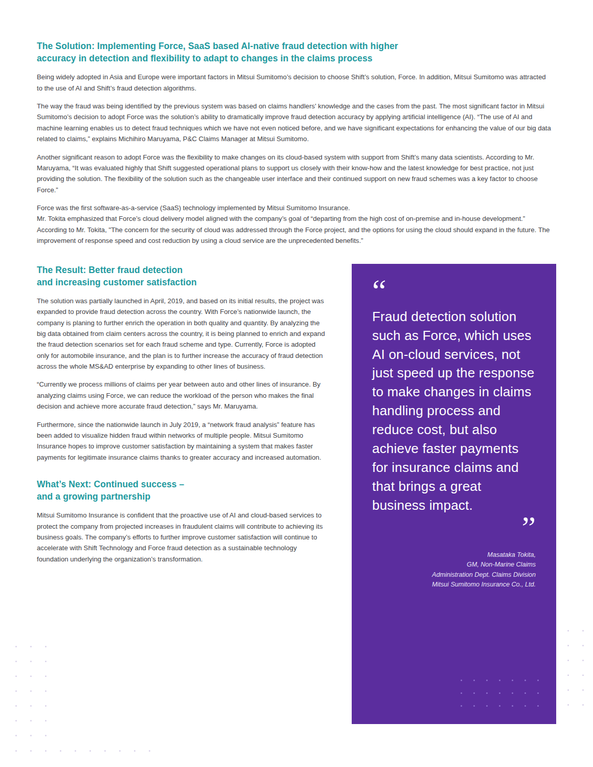The Solution: Implementing Force, SaaS based AI-native fraud detection with higher
accuracy in detection and flexibility to adapt to changes in the claims process
Being widely adopted in Asia and Europe were important factors in Mitsui Sumitomo’s decision to choose Shift’s solution, Force. In addition, Mitsui Sumitomo was attracted to the use of AI and Shift’s fraud detection algorithms.
The way the fraud was being identified by the previous system was based on claims handlers' knowledge and the cases from the past. The most significant factor in Mitsui Sumitomo’s decision to adopt Force was the solution’s ability to dramatically improve fraud detection accuracy by applying artificial intelligence (AI). “The use of AI and machine learning enables us to detect fraud techniques which we have not even noticed before, and we have significant expectations for enhancing the value of our big data related to claims,” explains Michihiro Maruyama, P&C Claims Manager at Mitsui Sumitomo.
Another significant reason to adopt Force was the flexibility to make changes on its cloud-based system with support from Shift’s many data scientists. According to Mr. Maruyama, “It was evaluated highly that Shift suggested operational plans to support us closely with their know-how and the latest knowledge for best practice, not just providing the solution. The flexibility of the solution such as the changeable user interface and their continued support on new fraud schemes was a key factor to choose Force.”
Force was the first software-as-a-service (SaaS) technology implemented by Mitsui Sumitomo Insurance.
Mr. Tokita emphasized that Force’s cloud delivery model aligned with the company’s goal of “departing from the high cost of on-premise and in-house development.” According to Mr. Tokita, "The concern for the security of cloud was addressed through the Force project, and the options for using the cloud should expand in the future. The improvement of response speed and cost reduction by using a cloud service are the unprecedented benefits.”
The Result: Better fraud detection
and increasing customer satisfaction
The solution was partially launched in April, 2019, and based on its initial results, the project was expanded to provide fraud detection across the country. With Force’s nationwide launch, the company is planing to further enrich the operation in both quality and quantity. By analyzing the big data obtained from claim centers across the country, it is being planned to enrich and expand the fraud detection scenarios set for each fraud scheme and type. Currently, Force is adopted only for automobile insurance, and the plan is to further increase the accuracy of fraud detection across the whole MS&AD enterprise by expanding to other lines of business.
“Currently we process millions of claims per year between auto and other lines of insurance. By analyzing claims using Force, we can reduce the workload of the person who makes the final decision and achieve more accurate fraud detection,” says Mr. Maruyama.
Furthermore, since the nationwide launch in July 2019, a “network fraud analysis” feature has been added to visualize hidden fraud within networks of multiple people. Mitsui Sumitomo Insurance hopes to improve customer satisfaction by maintaining a system that makes faster payments for legitimate insurance claims thanks to greater accuracy and increased automation.
What’s Next: Continued success –
and a growing partnership
Mitsui Sumitomo Insurance is confident that the proactive use of AI and cloud-based services to protect the company from projected increases in fraudulent claims will contribute to achieving its business goals. The company’s efforts to further improve customer satisfaction will continue to accelerate with Shift Technology and Force fraud detection as a sustainable technology foundation underlying the organization’s transformation.
“
Fraud detection solution such as Force, which uses AI on-cloud services, not just speed up the response to make changes in claims handling process and reduce cost, but also achieve faster payments for insurance claims and that brings a great business impact.
”
Masataka Tokita,
GM, Non-Marine Claims
Administration Dept. Claims Division
Mitsui Sumitomo Insurance Co., Ltd.